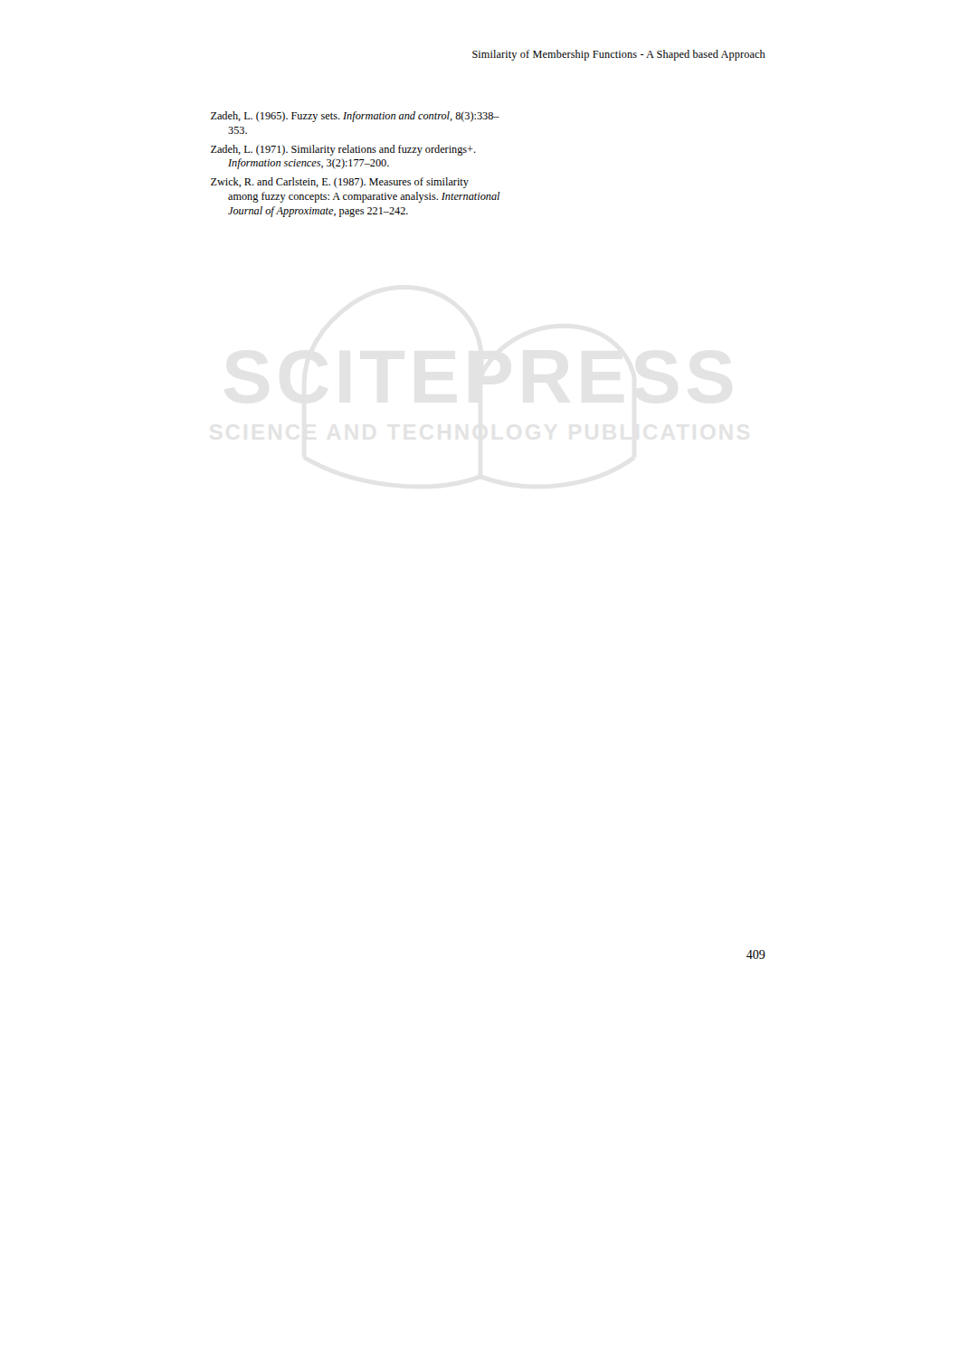Similarity of Membership Functions - A Shaped based Approach
Zadeh, L. (1965). Fuzzy sets. Information and control, 8(3):338–353.
Zadeh, L. (1971). Similarity relations and fuzzy orderings+. Information sciences, 3(2):177–200.
Zwick, R. and Carlstein, E. (1987). Measures of similarity among fuzzy concepts: A comparative analysis. International Journal of Approximate, pages 221–242.
SCITEPRESS SCIENCE AND TECHNOLOGY PUBLICATIONS
409